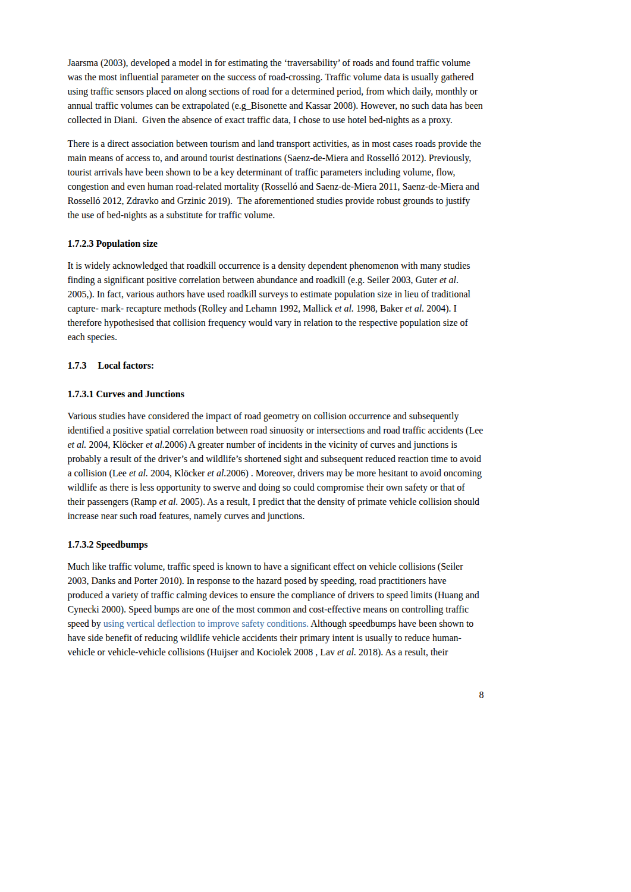Jaarsma (2003), developed a model in for estimating the ‘traversability’ of roads and found traffic volume was the most influential parameter on the success of road-crossing. Traffic volume data is usually gathered using traffic sensors placed on along sections of road for a determined period, from which daily, monthly or annual traffic volumes can be extrapolated (e.g_Bisonette and Kassar 2008). However, no such data has been collected in Diani. Given the absence of exact traffic data, I chose to use hotel bed-nights as a proxy.
There is a direct association between tourism and land transport activities, as in most cases roads provide the main means of access to, and around tourist destinations (Saenz-de-Miera and Rosselló 2012). Previously, tourist arrivals have been shown to be a key determinant of traffic parameters including volume, flow, congestion and even human road-related mortality (Rosselló and Saenz-de-Miera 2011, Saenz-de-Miera and Rosselló 2012, Zdravko and Grzinic 2019). The aforementioned studies provide robust grounds to justify the use of bed-nights as a substitute for traffic volume.
1.7.2.3 Population size
It is widely acknowledged that roadkill occurrence is a density dependent phenomenon with many studies finding a significant positive correlation between abundance and roadkill (e.g. Seiler 2003, Guter et al. 2005,). In fact, various authors have used roadkill surveys to estimate population size in lieu of traditional capture- mark- recapture methods (Rolley and Lehamn 1992, Mallick et al. 1998, Baker et al. 2004). I therefore hypothesised that collision frequency would vary in relation to the respective population size of each species.
1.7.3 Local factors:
1.7.3.1 Curves and Junctions
Various studies have considered the impact of road geometry on collision occurrence and subsequently identified a positive spatial correlation between road sinuosity or intersections and road traffic accidents (Lee et al. 2004, Klöcker et al. 2006) A greater number of incidents in the vicinity of curves and junctions is probably a result of the driver’s and wildlife’s shortened sight and subsequent reduced reaction time to avoid a collision (Lee et al. 2004, Klöcker et al. 2006) . Moreover, drivers may be more hesitant to avoid oncoming wildlife as there is less opportunity to swerve and doing so could compromise their own safety or that of their passengers (Ramp et al. 2005). As a result, I predict that the density of primate vehicle collision should increase near such road features, namely curves and junctions.
1.7.3.2 Speedbumps
Much like traffic volume, traffic speed is known to have a significant effect on vehicle collisions (Seiler 2003, Danks and Porter 2010). In response to the hazard posed by speeding, road practitioners have produced a variety of traffic calming devices to ensure the compliance of drivers to speed limits (Huang and Cynecki 2000). Speed bumps are one of the most common and cost-effective means on controlling traffic speed by using vertical deflection to improve safety conditions. Although speedbumps have been shown to have side benefit of reducing wildlife vehicle accidents their primary intent is usually to reduce human-vehicle or vehicle-vehicle collisions (Huijser and Kociolek 2008 , Lav et al. 2018). As a result, their
8